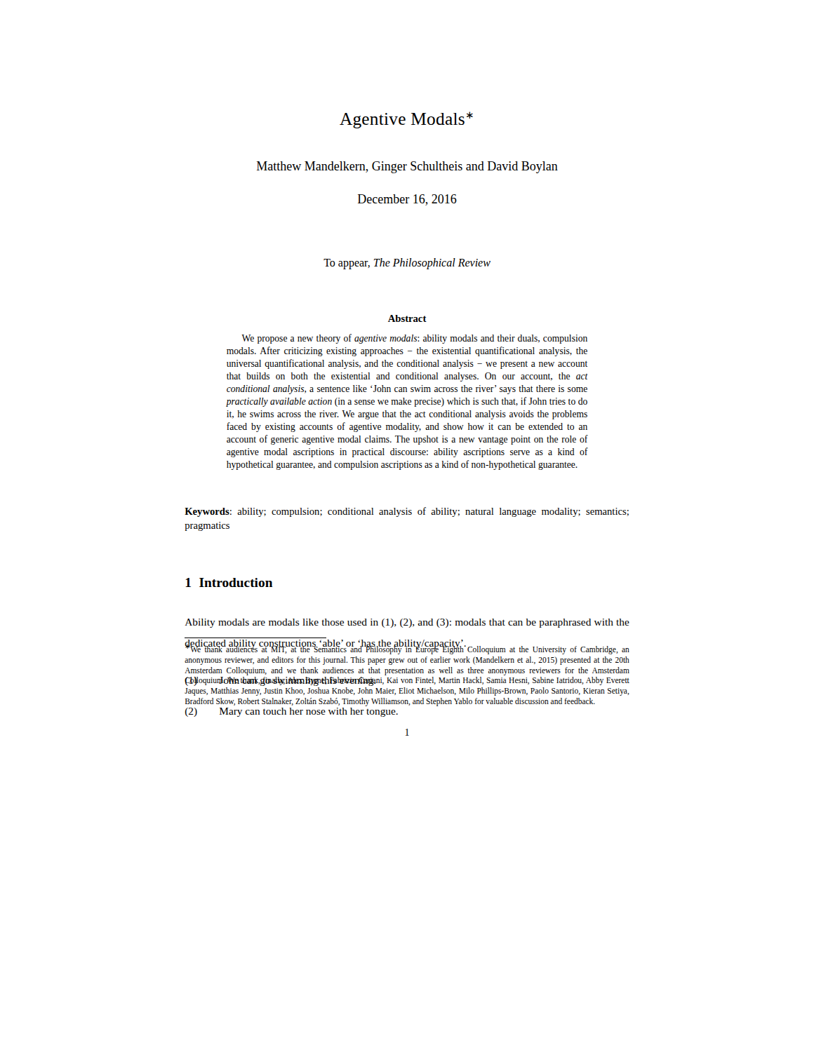Agentive Modals∗
Matthew Mandelkern, Ginger Schultheis and David Boylan
December 16, 2016
To appear, The Philosophical Review
Abstract
We propose a new theory of agentive modals: ability modals and their duals, compulsion modals. After criticizing existing approaches − the existential quantificational analysis, the universal quantificational analysis, and the conditional analysis − we present a new account that builds on both the existential and conditional analyses. On our account, the act conditional analysis, a sentence like ‘John can swim across the river’ says that there is some practically available action (in a sense we make precise) which is such that, if John tries to do it, he swims across the river. We argue that the act conditional analysis avoids the problems faced by existing accounts of agentive modality, and show how it can be extended to an account of generic agentive modal claims. The upshot is a new vantage point on the role of agentive modal ascriptions in practical discourse: ability ascriptions serve as a kind of hypothetical guarantee, and compulsion ascriptions as a kind of non-hypothetical guarantee.
Keywords: ability; compulsion; conditional analysis of ability; natural language modality; semantics; pragmatics
1 Introduction
Ability modals are modals like those used in (1), (2), and (3): modals that can be paraphrased with the dedicated ability constructions ‘able’ or ‘has the ability/capacity’.
(1)
John can go swimming this evening.
(2)
Mary can touch her nose with her tongue.
∗We thank audiences at MIT, at the Semantics and Philosophy in Europe Eighth Colloquium at the University of Cambridge, an anonymous reviewer, and editors for this journal. This paper grew out of earlier work (Mandelkern et al., 2015) presented at the 20th Amsterdam Colloquium, and we thank audiences at that presentation as well as three anonymous reviewers for the Amsterdam Colloquium. We thank, finally, Alex Byrne, Fabrizio Cariani, Kai von Fintel, Martin Hackl, Samia Hesni, Sabine Iatridou, Abby Everett Jaques, Matthias Jenny, Justin Khoo, Joshua Knobe, John Maier, Eliot Michaelson, Milo Phillips-Brown, Paolo Santorio, Kieran Setiya, Bradford Skow, Robert Stalnaker, Zoltán Szabó, Timothy Williamson, and Stephen Yablo for valuable discussion and feedback.
1